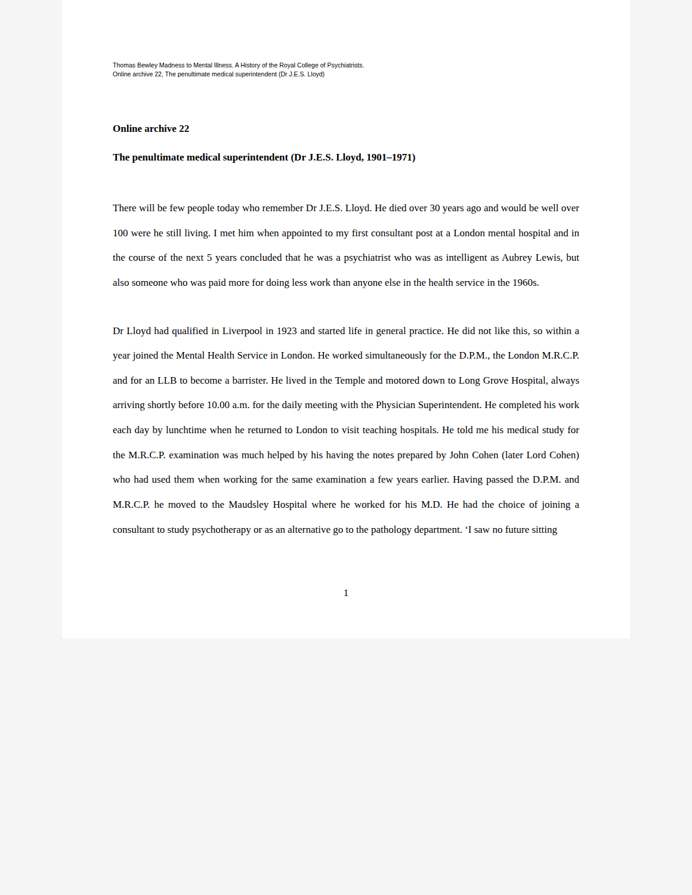Thomas Bewley Madness to Mental Illness. A History of the Royal College of Psychiatrists. Online archive 22, The penultimate medical superintendent (Dr J.E.S. Lloyd)
Online archive 22
The penultimate medical superintendent (Dr J.E.S. Lloyd, 1901–1971)
There will be few people today who remember Dr J.E.S. Lloyd. He died over 30 years ago and would be well over 100 were he still living. I met him when appointed to my first consultant post at a London mental hospital and in the course of the next 5 years concluded that he was a psychiatrist who was as intelligent as Aubrey Lewis, but also someone who was paid more for doing less work than anyone else in the health service in the 1960s.
Dr Lloyd had qualified in Liverpool in 1923 and started life in general practice. He did not like this, so within a year joined the Mental Health Service in London. He worked simultaneously for the D.P.M., the London M.R.C.P. and for an LLB to become a barrister. He lived in the Temple and motored down to Long Grove Hospital, always arriving shortly before 10.00 a.m. for the daily meeting with the Physician Superintendent. He completed his work each day by lunchtime when he returned to London to visit teaching hospitals. He told me his medical study for the M.R.C.P. examination was much helped by his having the notes prepared by John Cohen (later Lord Cohen) who had used them when working for the same examination a few years earlier. Having passed the D.P.M. and M.R.C.P. he moved to the Maudsley Hospital where he worked for his M.D. He had the choice of joining a consultant to study psychotherapy or as an alternative go to the pathology department. ‘I saw no future sitting
1